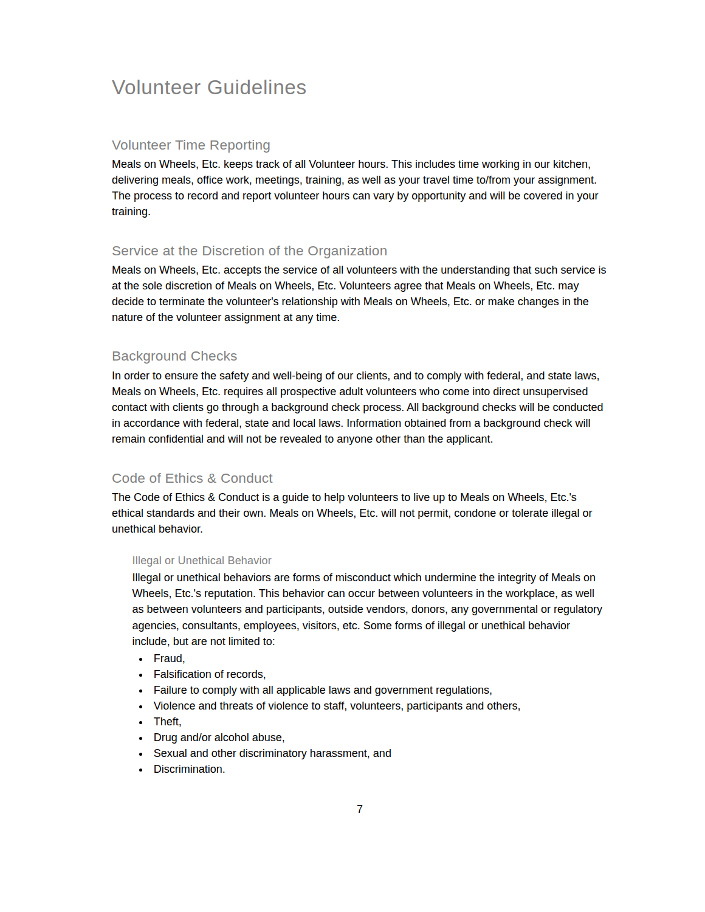Volunteer Guidelines
Volunteer Time Reporting
Meals on Wheels, Etc. keeps track of all Volunteer hours. This includes time working in our kitchen, delivering meals, office work, meetings, training, as well as your travel time to/from your assignment. The process to record and report volunteer hours can vary by opportunity and will be covered in your training.
Service at the Discretion of the Organization
Meals on Wheels, Etc. accepts the service of all volunteers with the understanding that such service is at the sole discretion of Meals on Wheels, Etc. Volunteers agree that Meals on Wheels, Etc. may decide to terminate the volunteer's relationship with Meals on Wheels, Etc. or make changes in the nature of the volunteer assignment at any time.
Background Checks
In order to ensure the safety and well-being of our clients, and to comply with federal, and state laws, Meals on Wheels, Etc. requires all prospective adult volunteers who come into direct unsupervised contact with clients go through a background check process. All background checks will be conducted in accordance with federal, state and local laws. Information obtained from a background check will remain confidential and will not be revealed to anyone other than the applicant.
Code of Ethics & Conduct
The Code of Ethics & Conduct is a guide to help volunteers to live up to Meals on Wheels, Etc.'s ethical standards and their own. Meals on Wheels, Etc. will not permit, condone or tolerate illegal or unethical behavior.
Illegal or Unethical Behavior
Illegal or unethical behaviors are forms of misconduct which undermine the integrity of Meals on Wheels, Etc.'s reputation. This behavior can occur between volunteers in the workplace, as well as between volunteers and participants, outside vendors, donors, any governmental or regulatory agencies, consultants, employees, visitors, etc. Some forms of illegal or unethical behavior include, but are not limited to:
Fraud,
Falsification of records,
Failure to comply with all applicable laws and government regulations,
Violence and threats of violence to staff, volunteers, participants and others,
Theft,
Drug and/or alcohol abuse,
Sexual and other discriminatory harassment, and
Discrimination.
7